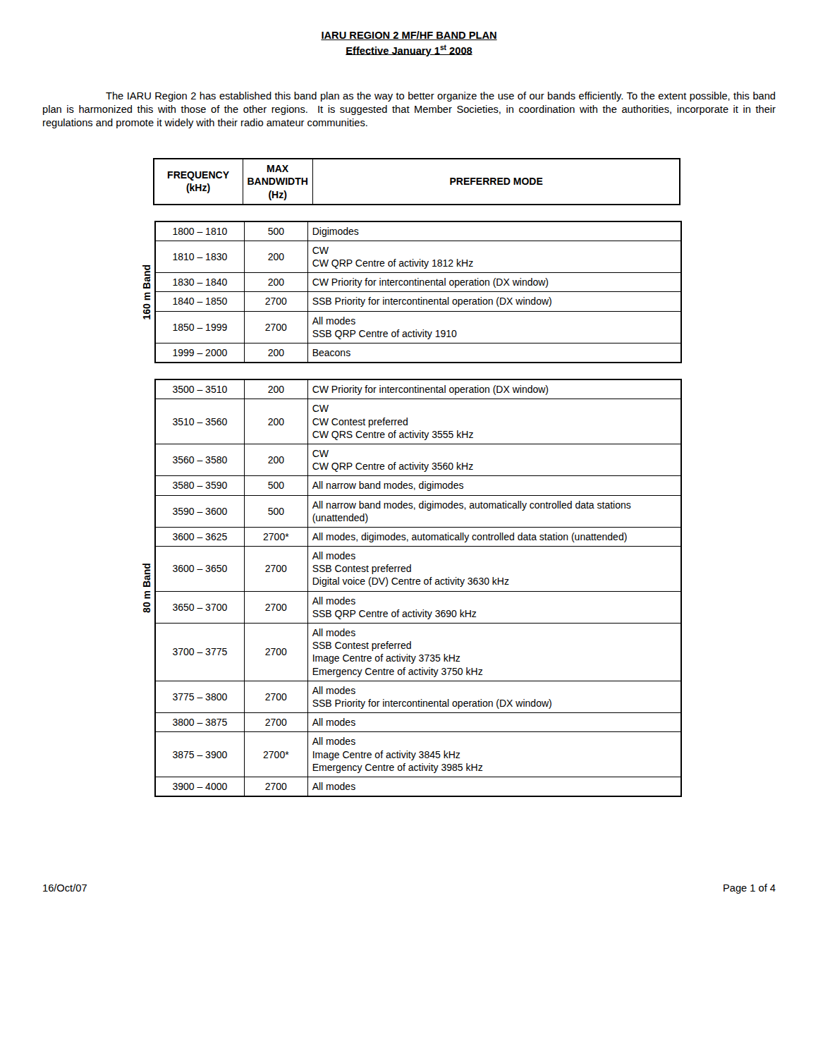IARU REGION 2 MF/HF BAND PLAN
Effective January 1st 2008
The IARU Region 2 has established this band plan as the way to better organize the use of our bands efficiently. To the extent possible, this band plan is harmonized this with those of the other regions. It is suggested that Member Societies, in coordination with the authorities, incorporate it in their regulations and promote it widely with their radio amateur communities.
| FREQUENCY (kHz) | MAX BANDWIDTH (Hz) | PREFERRED MODE |
160 m Band
| 1800 – 1810 | 500 | Digimodes |
| 1810 – 1830 | 200 | CW CW QRP Centre of activity 1812 kHz |
| 1830 – 1840 | 200 | CW Priority for intercontinental operation (DX window) |
| 1840 – 1850 | 2700 | SSB Priority for intercontinental operation (DX window) |
| 1850 – 1999 | 2700 | All modes SSB QRP Centre of activity 1910 |
| 1999 – 2000 | 200 | Beacons |
80 m Band
| 3500 – 3510 | 200 | CW Priority for intercontinental operation (DX window) |
| 3510 – 3560 | 200 | CW CW Contest preferred CW QRS Centre of activity 3555 kHz |
| 3560 – 3580 | 200 | CW CW QRP Centre of activity 3560 kHz |
| 3580 – 3590 | 500 | All narrow band modes, digimodes |
| 3590 – 3600 | 500 | All narrow band modes, digimodes, automatically controlled data stations (unattended) |
| 3600 – 3625 | 2700* | All modes, digimodes, automatically controlled data station (unattended) |
| 3600 – 3650 | 2700 | All modes SSB Contest preferred Digital voice (DV) Centre of activity 3630 kHz |
| 3650 – 3700 | 2700 | All modes SSB QRP Centre of activity 3690 kHz |
| 3700 – 3775 | 2700 | All modes SSB Contest preferred Image Centre of activity 3735 kHz Emergency Centre of activity 3750 kHz |
| 3775 – 3800 | 2700 | All modes SSB Priority for intercontinental operation (DX window) |
| 3800 – 3875 | 2700 | All modes |
| 3875 – 3900 | 2700* | All modes Image Centre of activity 3845 kHz Emergency Centre of activity 3985 kHz |
| 3900 – 4000 | 2700 | All modes |
16/Oct/07 Page 1 of 4